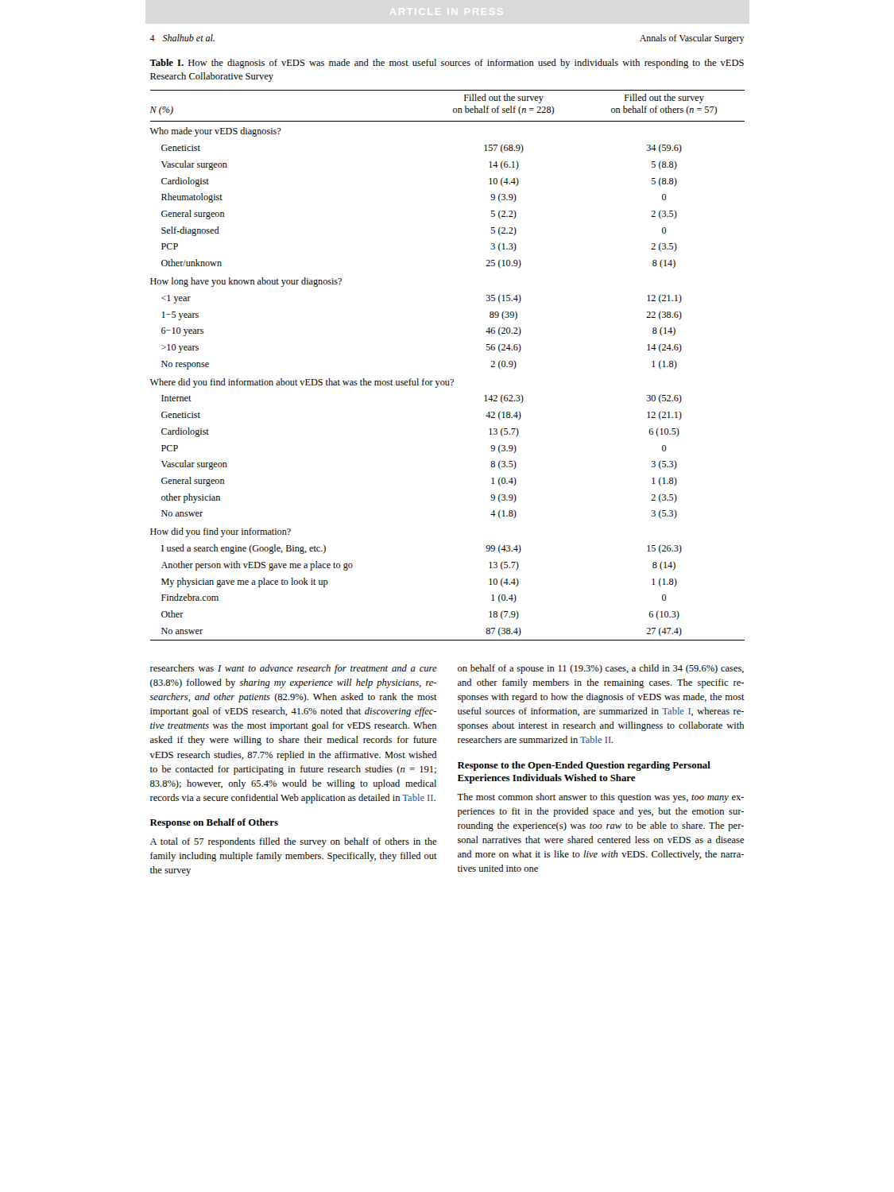ARTICLE IN PRESS
4 Shalhub et al.
Annals of Vascular Surgery
Table I. How the diagnosis of vEDS was made and the most useful sources of information used by individuals with responding to the vEDS Research Collaborative Survey
| N (%) | Filled out the survey on behalf of self ( n = 228) | Filled out the survey on behalf of others ( n = 57) |
| --- | --- | --- |
| Who made your vEDS diagnosis? |
| Geneticist | 157 (68.9) | 34 (59.6) |
| Vascular surgeon | 14 (6.1) | 5 (8.8) |
| Cardiologist | 10 (4.4) | 5 (8.8) |
| Rheumatologist | 9 (3.9) | 0 |
| General surgeon | 5 (2.2) | 2 (3.5) |
| Self-diagnosed | 5 (2.2) | 0 |
| PCP | 3 (1.3) | 2 (3.5) |
| Other/unknown | 25 (10.9) | 8 (14) |
| How long have you known about your diagnosis? |
| <1 year | 35 (15.4) | 12 (21.1) |
| 1−5 years | 89 (39) | 22 (38.6) |
| 6−10 years | 46 (20.2) | 8 (14) |
| >10 years | 56 (24.6) | 14 (24.6) |
| No response | 2 (0.9) | 1 (1.8) |
| Where did you find information about vEDS that was the most useful for you? |
| Internet | 142 (62.3) | 30 (52.6) |
| Geneticist | 42 (18.4) | 12 (21.1) |
| Cardiologist | 13 (5.7) | 6 (10.5) |
| PCP | 9 (3.9) | 0 |
| Vascular surgeon | 8 (3.5) | 3 (5.3) |
| General surgeon | 1 (0.4) | 1 (1.8) |
| other physician | 9 (3.9) | 2 (3.5) |
| No answer | 4 (1.8) | 3 (5.3) |
| How did you find your information? |
| I used a search engine (Google, Bing, etc.) | 99 (43.4) | 15 (26.3) |
| Another person with vEDS gave me a place to go | 13 (5.7) | 8 (14) |
| My physician gave me a place to look it up | 10 (4.4) | 1 (1.8) |
| Findzebra.com | 1 (0.4) | 0 |
| Other | 18 (7.9) | 6 (10.3) |
| No answer | 87 (38.4) | 27 (47.4) |
researchers was I want to advance research for treatment and a cure (83.8%) followed by sharing my experience will help physicians, researchers, and other patients (82.9%). When asked to rank the most important goal of vEDS research, 41.6% noted that discovering effective treatments was the most important goal for vEDS research. When asked if they were willing to share their medical records for future vEDS research studies, 87.7% replied in the affirmative. Most wished to be contacted for participating in future research studies (n = 191; 83.8%); however, only 65.4% would be willing to upload medical records via a secure confidential Web application as detailed in Table II.
Response on Behalf of Others
A total of 57 respondents filled the survey on behalf of others in the family including multiple family members. Specifically, they filled out the survey
on behalf of a spouse in 11 (19.3%) cases, a child in 34 (59.6%) cases, and other family members in the remaining cases. The specific responses with regard to how the diagnosis of vEDS was made, the most useful sources of information, are summarized in Table I, whereas responses about interest in research and willingness to collaborate with researchers are summarized in Table II.
Response to the Open-Ended Question regarding Personal Experiences Individuals Wished to Share
The most common short answer to this question was yes, too many experiences to fit in the provided space and yes, but the emotion surrounding the experience(s) was too raw to be able to share. The personal narratives that were shared centered less on vEDS as a disease and more on what it is like to live with vEDS. Collectively, the narratives united into one